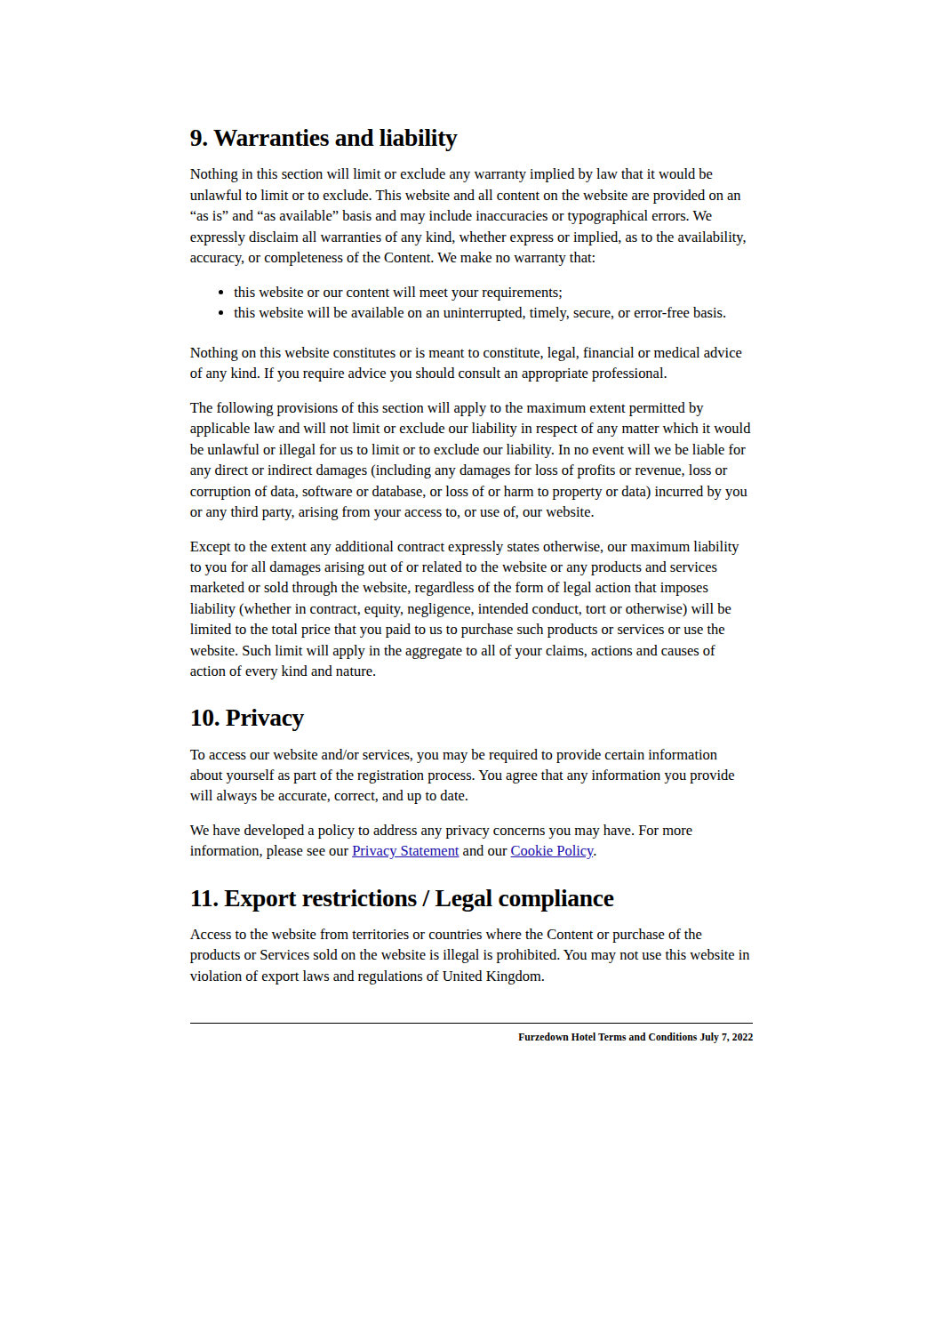9. Warranties and liability
Nothing in this section will limit or exclude any warranty implied by law that it would be unlawful to limit or to exclude. This website and all content on the website are provided on an “as is” and “as available” basis and may include inaccuracies or typographical errors. We expressly disclaim all warranties of any kind, whether express or implied, as to the availability, accuracy, or completeness of the Content. We make no warranty that:
this website or our content will meet your requirements;
this website will be available on an uninterrupted, timely, secure, or error-free basis.
Nothing on this website constitutes or is meant to constitute, legal, financial or medical advice of any kind. If you require advice you should consult an appropriate professional.
The following provisions of this section will apply to the maximum extent permitted by applicable law and will not limit or exclude our liability in respect of any matter which it would be unlawful or illegal for us to limit or to exclude our liability. In no event will we be liable for any direct or indirect damages (including any damages for loss of profits or revenue, loss or corruption of data, software or database, or loss of or harm to property or data) incurred by you or any third party, arising from your access to, or use of, our website.
Except to the extent any additional contract expressly states otherwise, our maximum liability to you for all damages arising out of or related to the website or any products and services marketed or sold through the website, regardless of the form of legal action that imposes liability (whether in contract, equity, negligence, intended conduct, tort or otherwise) will be limited to the total price that you paid to us to purchase such products or services or use the website. Such limit will apply in the aggregate to all of your claims, actions and causes of action of every kind and nature.
10. Privacy
To access our website and/or services, you may be required to provide certain information about yourself as part of the registration process. You agree that any information you provide will always be accurate, correct, and up to date.
We have developed a policy to address any privacy concerns you may have. For more information, please see our Privacy Statement and our Cookie Policy.
11. Export restrictions / Legal compliance
Access to the website from territories or countries where the Content or purchase of the products or Services sold on the website is illegal is prohibited. You may not use this website in violation of export laws and regulations of United Kingdom.
Furzedown Hotel Terms and Conditions July 7, 2022